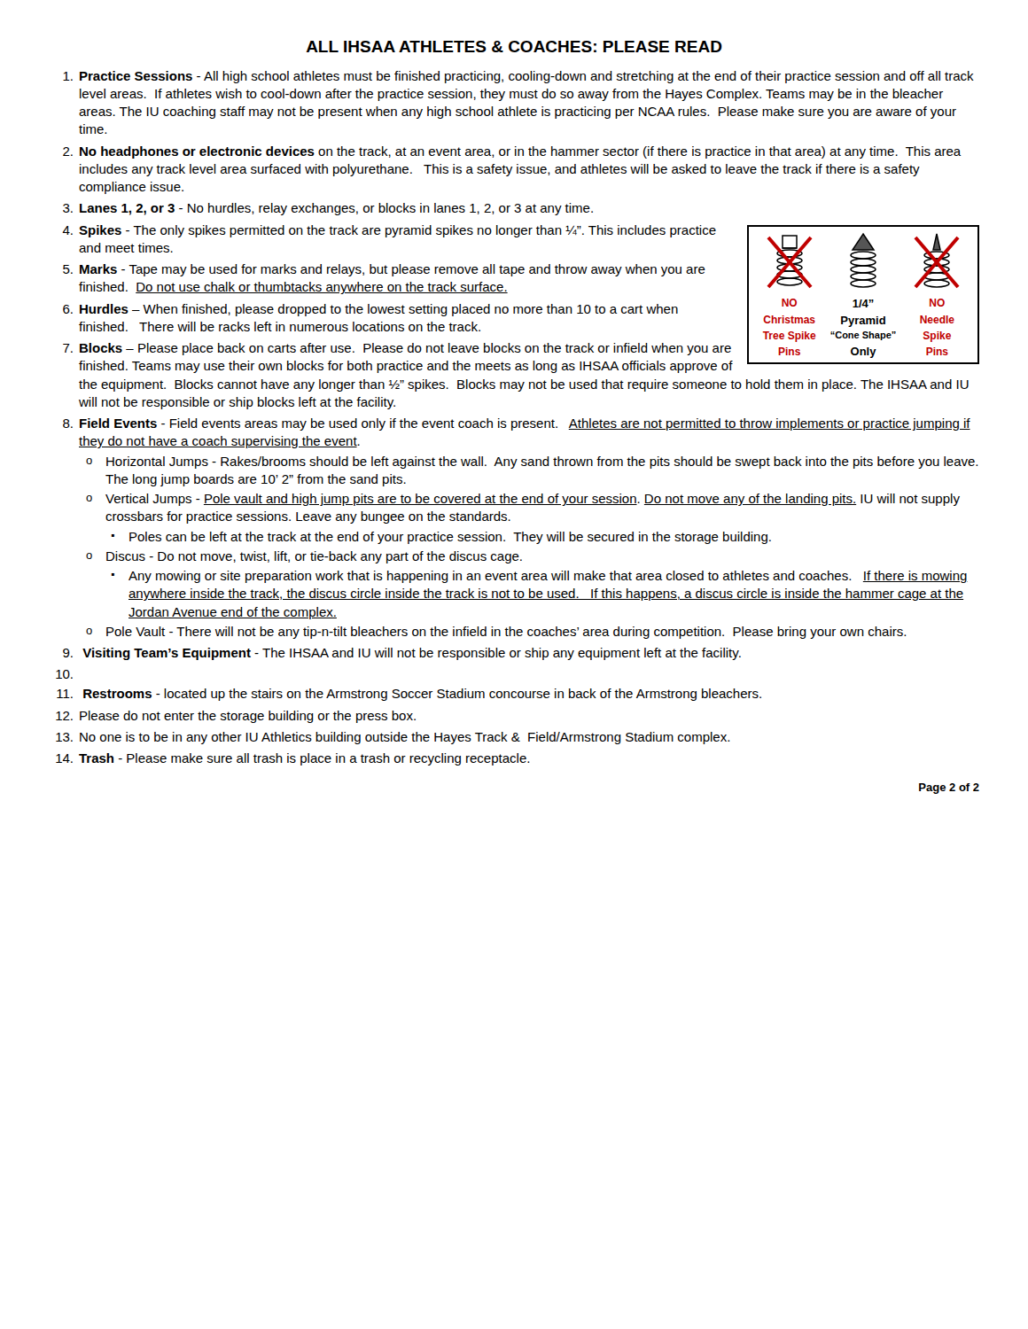ALL IHSAA ATHLETES & COACHES: PLEASE READ
Practice Sessions - All high school athletes must be finished practicing, cooling-down and stretching at the end of their practice session and off all track level areas. If athletes wish to cool-down after the practice session, they must do so away from the Hayes Complex. Teams may be in the bleacher areas. The IU coaching staff may not be present when any high school athlete is practicing per NCAA rules. Please make sure you are aware of your time.
No headphones or electronic devices on the track, at an event area, or in the hammer sector (if there is practice in that area) at any time. This area includes any track level area surfaced with polyurethane. This is a safety issue, and athletes will be asked to leave the track if there is a safety compliance issue.
Lanes 1, 2, or 3 - No hurdles, relay exchanges, or blocks in lanes 1, 2, or 3 at any time.
NO
Christmas
Tree Spike
Pins
1/4”
Pyramid
“Cone Shape”
Only
NO
Needle
Spike
Pins
Spikes - The only spikes permitted on the track are pyramid spikes no longer than ¼”. This includes practice and meet times.
Marks - Tape may be used for marks and relays, but please remove all tape and throw away when you are finished. Do not use chalk or thumbtacks anywhere on the track surface.
Hurdles – When finished, please dropped to the lowest setting placed no more than 10 to a cart when finished. There will be racks left in numerous locations on the track.
Blocks – Please place back on carts after use. Please do not leave blocks on the track or infield when you are finished. Teams may use their own blocks for both practice and the meets as long as IHSAA officials approve of the equipment. Blocks cannot have any longer than ½” spikes. Blocks may not be used that require someone to hold them in place. The IHSAA and IU will not be responsible or ship blocks left at the facility.
Field Events - Field events areas may be used only if the event coach is present. Athletes are not permitted to throw implements or practice jumping if they do not have a coach supervising the event.
Horizontal Jumps - Rakes/brooms should be left against the wall. Any sand thrown from the pits should be swept back into the pits before you leave. The long jump boards are 10’ 2” from the sand pits.
Vertical Jumps - Pole vault and high jump pits are to be covered at the end of your session. Do not move any of the landing pits. IU will not supply crossbars for practice sessions. Leave any bungee on the standards.
Poles can be left at the track at the end of your practice session. They will be secured in the storage building.
Discus - Do not move, twist, lift, or tie-back any part of the discus cage.
Any mowing or site preparation work that is happening in an event area will make that area closed to athletes and coaches. If there is mowing anywhere inside the track, the discus circle inside the track is not to be used. If this happens, a discus circle is inside the hammer cage at the Jordan Avenue end of the complex.
Pole Vault - There will not be any tip-n-tilt bleachers on the infield in the coaches’ area during competition. Please bring your own chairs.
Visiting Team’s Equipment - The IHSAA and IU will not be responsible or ship any equipment left at the facility.
Restrooms - located up the stairs on the Armstrong Soccer Stadium concourse in back of the Armstrong bleachers.
Please do not enter the storage building or the press box.
No one is to be in any other IU Athletics building outside the Hayes Track & Field/Armstrong Stadium complex.
Trash - Please make sure all trash is place in a trash or recycling receptacle.
Page 2 of 2